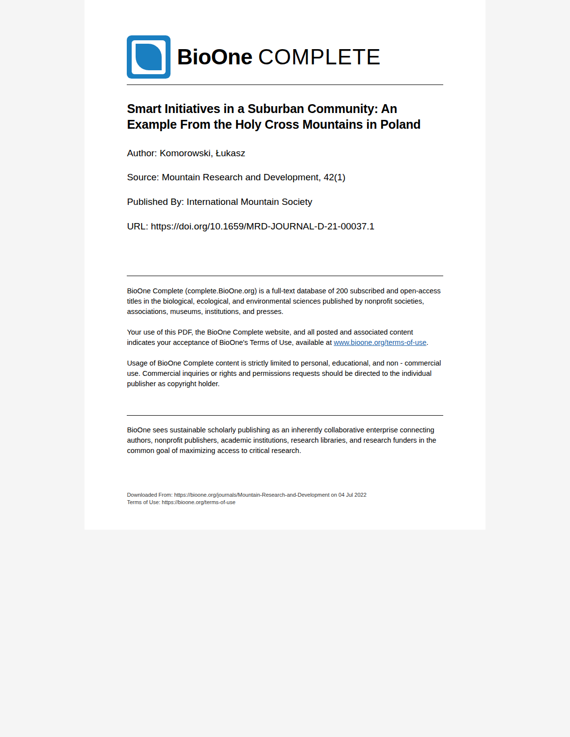Bio One COMPLETE
Smart Initiatives in a Suburban Community: An Example From the Holy Cross Mountains in Poland
Author: Komorowski, Łukasz
Source: Mountain Research and Development, 42(1)
Published By: International Mountain Society
URL: https://doi.org/10.1659/MRD-JOURNAL-D-21-00037.1
BioOne Complete (complete.BioOne.org) is a full-text database of 200 subscribed and open-access titles in the biological, ecological, and environmental sciences published by nonprofit societies, associations, museums, institutions, and presses.
Your use of this PDF, the BioOne Complete website, and all posted and associated content indicates your acceptance of BioOne's Terms of Use, available at www.bioone.org/terms-of-use.
Usage of BioOne Complete content is strictly limited to personal, educational, and non - commercial use. Commercial inquiries or rights and permissions requests should be directed to the individual publisher as copyright holder.
BioOne sees sustainable scholarly publishing as an inherently collaborative enterprise connecting authors, nonprofit publishers, academic institutions, research libraries, and research funders in the common goal of maximizing access to critical research.
Downloaded From: https://bioone.org/journals/Mountain-Research-and-Development on 04 Jul 2022
Terms of Use: https://bioone.org/terms-of-use